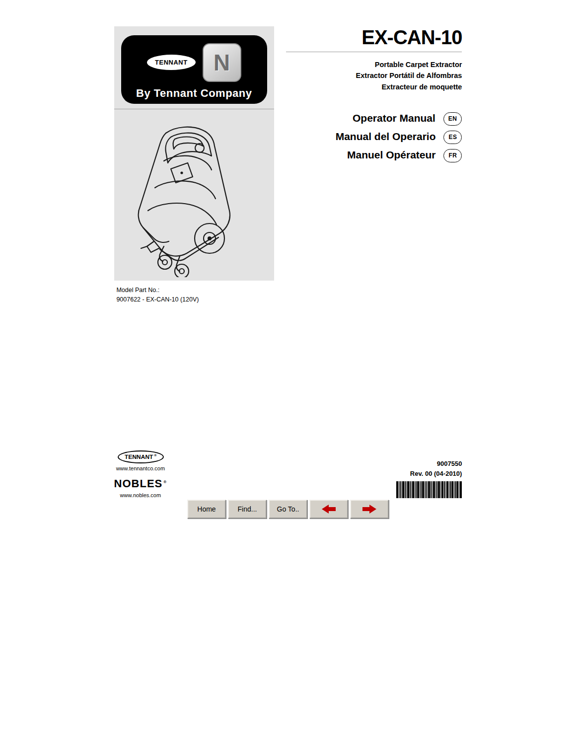TENNANT
N
By Tennant Company
Model Part No.:
9007622 - EX-CAN-10 (120V)
EX‑CAN‑10
Portable Carpet Extractor
Extractor Portátil de Alfombras
Extracteur de moquette
Operator Manual EN
Manual del Operario ES
Manuel Opérateur FR
TENNANT®
www.tennantco.com
NOBLES®
www.nobles.com
9007550
Rev. 00 (04-2010)
Home
Find...
Go To..